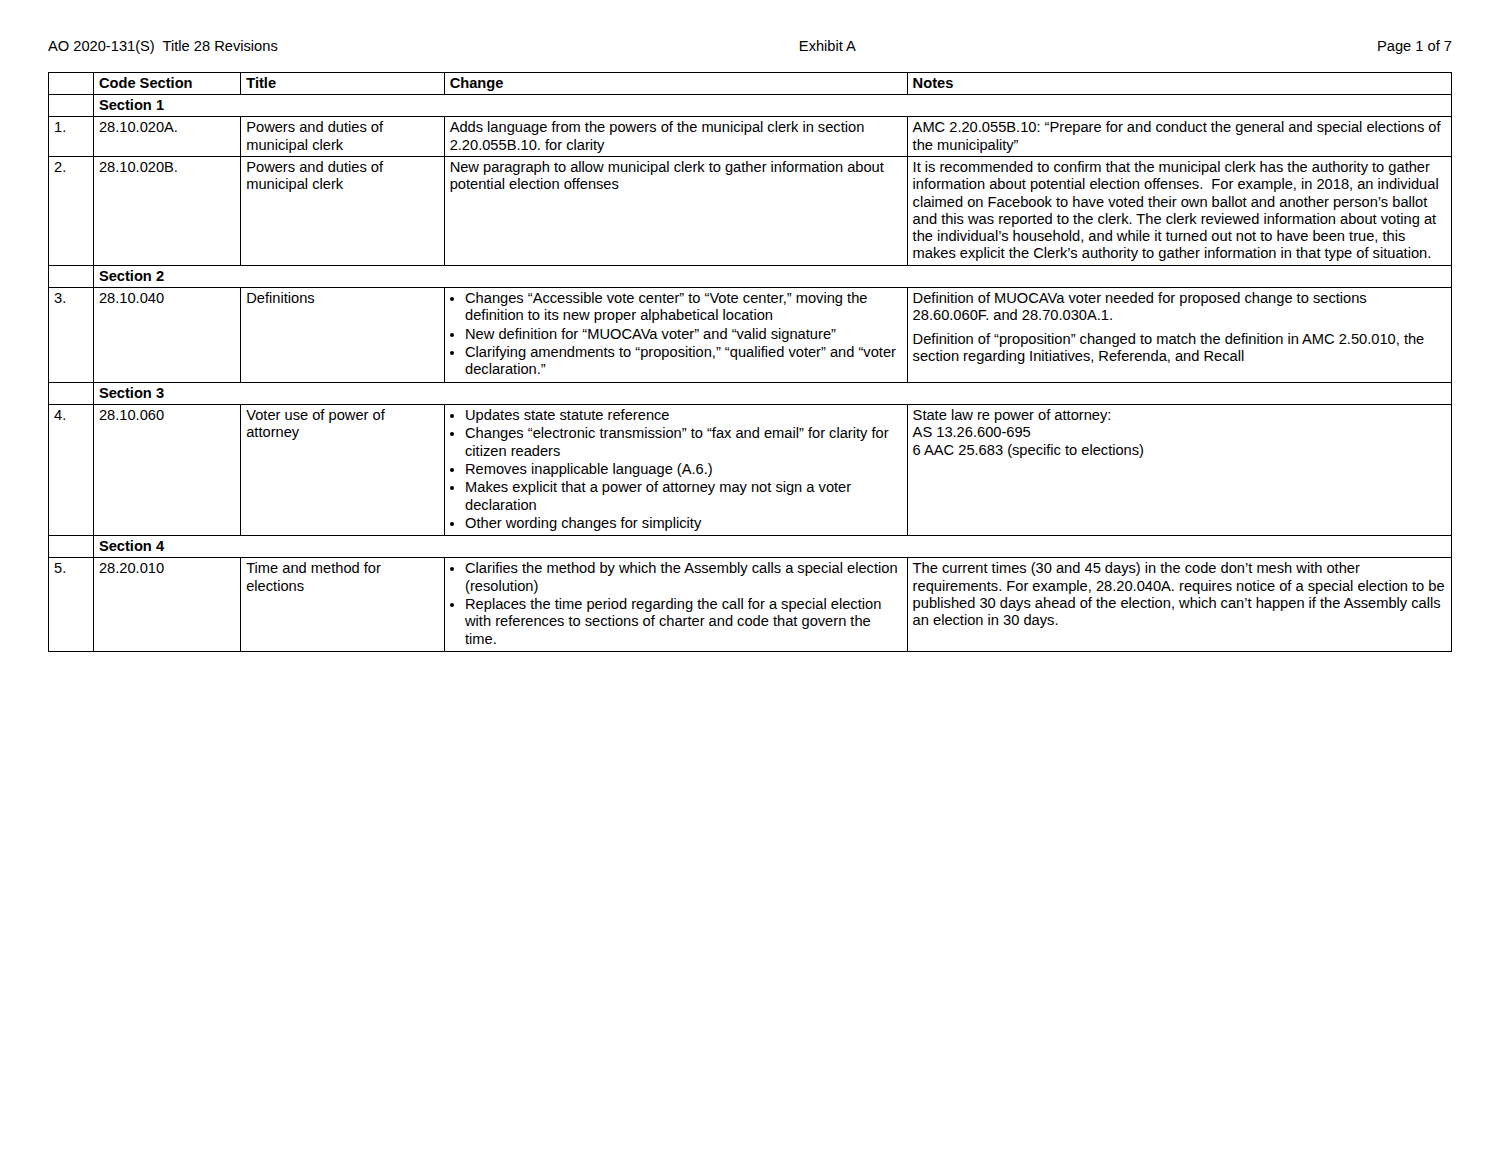AO 2020-131(S) Title 28 Revisions
Exhibit A
Page 1 of 7
| | Code Section | Title | Change | Notes |
| --- | --- | --- | --- | --- |
| | Section 1 |
| 1. | 28.10.020A. | Powers and duties of municipal clerk | Adds language from the powers of the municipal clerk in section 2.20.055B.10. for clarity | AMC 2.20.055B.10: “Prepare for and conduct the general and special elections of the municipality” |
| 2. | 28.10.020B. | Powers and duties of municipal clerk | New paragraph to allow municipal clerk to gather information about potential election offenses | It is recommended to confirm that the municipal clerk has the authority to gather information about potential election offenses. For example, in 2018, an individual claimed on Facebook to have voted their own ballot and another person’s ballot and this was reported to the clerk. The clerk reviewed information about voting at the individual’s household, and while it turned out not to have been true, this makes explicit the Clerk’s authority to gather information in that type of situation. |
| | Section 2 |
| 3. | 28.10.040 | Definitions | Changes “Accessible vote center” to “Vote center,” moving the definition to its new proper alphabetical location New definition for “MUOCAVa voter” and “valid signature” Clarifying amendments to “proposition,” “qualified voter” and “voter declaration.” | Definition of MUOCAVa voter needed for proposed change to sections 28.60.060F. and 28.70.030A.1. Definition of “proposition” changed to match the definition in AMC 2.50.010, the section regarding Initiatives, Referenda, and Recall |
| | Section 3 |
| 4. | 28.10.060 | Voter use of power of attorney | Updates state statute reference Changes “electronic transmission” to “fax and email” for clarity for citizen readers Removes inapplicable language (A.6.) Makes explicit that a power of attorney may not sign a voter declaration Other wording changes for simplicity | State law re power of attorney: AS 13.26.600-695 6 AAC 25.683 (specific to elections) |
| | Section 4 |
| 5. | 28.20.010 | Time and method for elections | Clarifies the method by which the Assembly calls a special election (resolution) Replaces the time period regarding the call for a special election with references to sections of charter and code that govern the time. | The current times (30 and 45 days) in the code don’t mesh with other requirements. For example, 28.20.040A. requires notice of a special election to be published 30 days ahead of the election, which can’t happen if the Assembly calls an election in 30 days. |